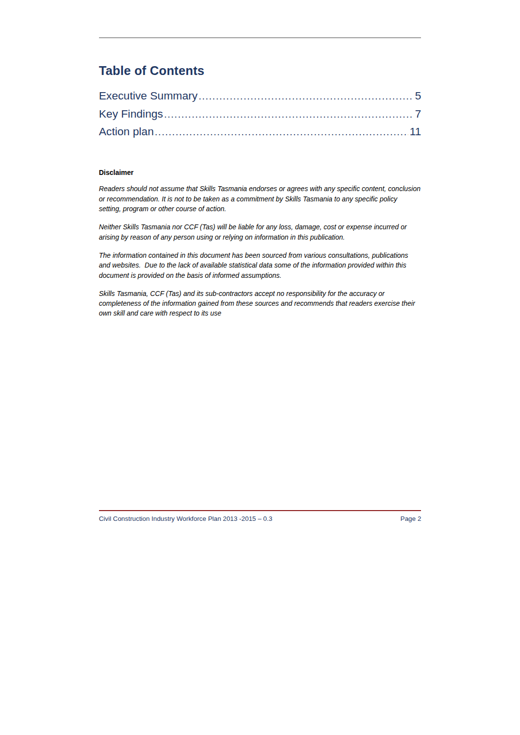Table of Contents
Executive Summary ........................................................................... 5
Key Findings ..................................................................................... 7
Action plan ....................................................................................... 11
Disclaimer
Readers should not assume that Skills Tasmania endorses or agrees with any specific content, conclusion or recommendation. It is not to be taken as a commitment by Skills Tasmania to any specific policy setting, program or other course of action.
Neither Skills Tasmania nor CCF (Tas) will be liable for any loss, damage, cost or expense incurred or arising by reason of any person using or relying on information in this publication.
The information contained in this document has been sourced from various consultations, publications and websites. Due to the lack of available statistical data some of the information provided within this document is provided on the basis of informed assumptions.
Skills Tasmania, CCF (Tas) and its sub-contractors accept no responsibility for the accuracy or completeness of the information gained from these sources and recommends that readers exercise their own skill and care with respect to its use
Civil Construction Industry Workforce Plan 2013 -2015 – 0.3 Page 2